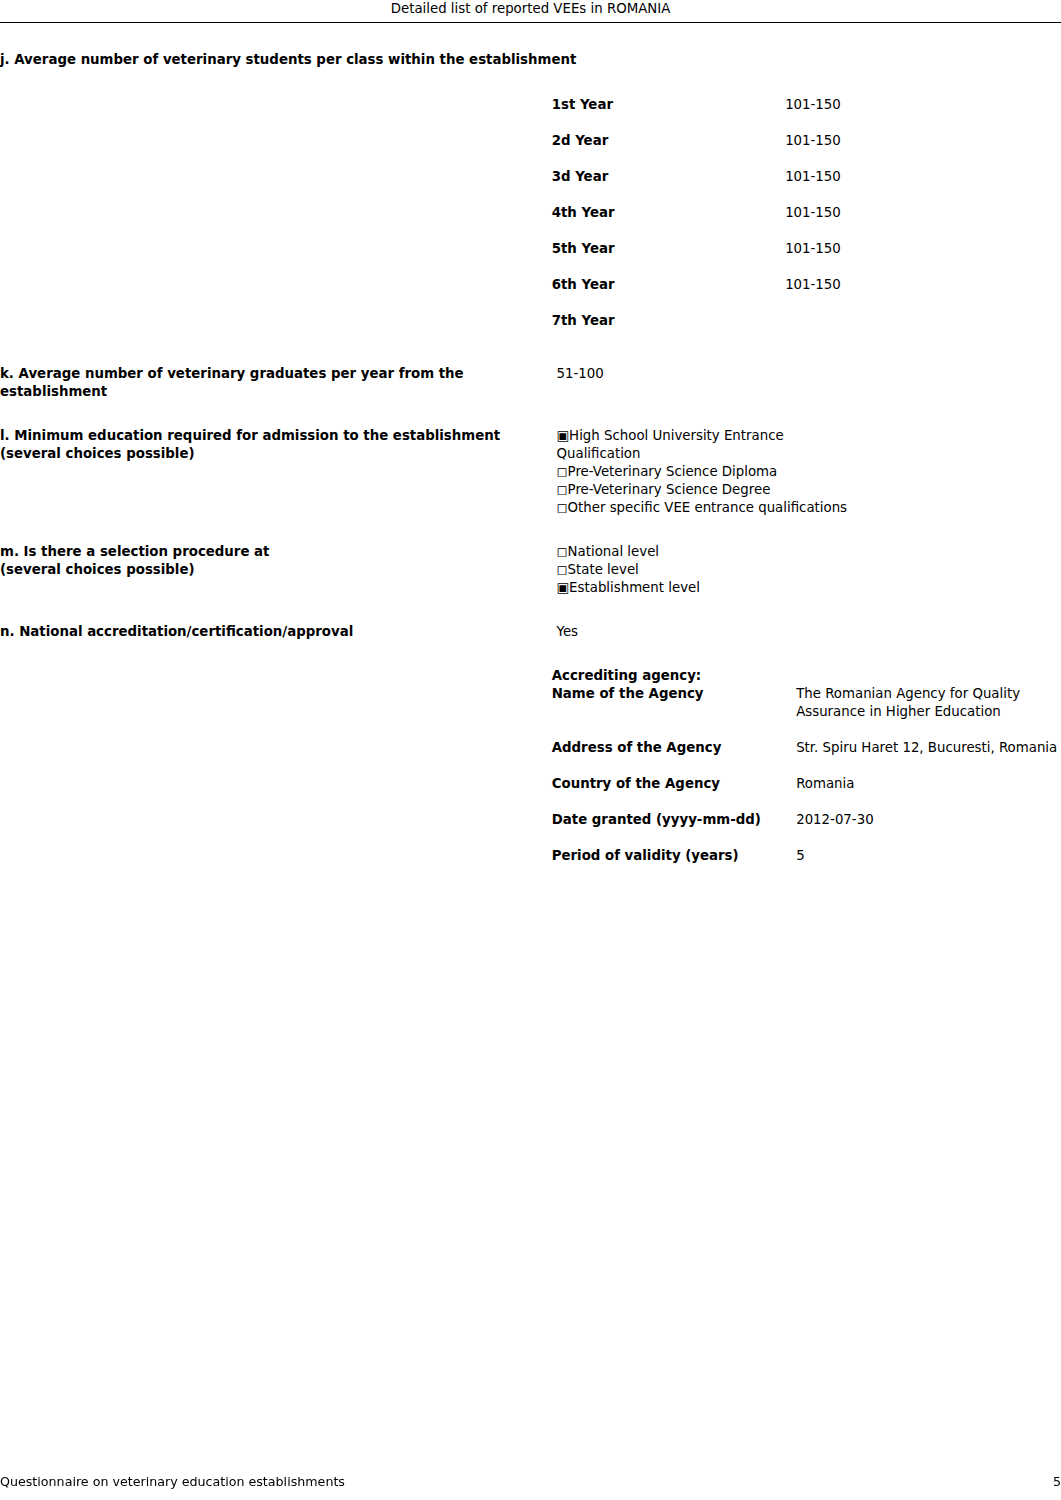Detailed list of reported VEEs in ROMANIA
j. Average number of veterinary students per class within the establishment
| | 1st Year | 101-150 |
| | 2d Year | 101-150 |
| | 3d Year | 101-150 |
| | 4th Year | 101-150 |
| | 5th Year | 101-150 |
| | 6th Year | 101-150 |
| | 7th Year | |
k. Average number of veterinary graduates per year from the establishment
51-100
l. Minimum education required for admission to the establishment
(several choices possible)
▣High School University Entrance Qualification ◻Pre-Veterinary Science Diploma ◻Pre-Veterinary Science Degree ◻Other specific VEE entrance qualifications
m. Is there a selection procedure at
(several choices possible)
◻National level ◻State level ▣Establishment level
n. National accreditation/certification/approval
Yes
Accrediting agency:
| Name of the Agency | The Romanian Agency for Quality Assurance in Higher Education |
| Address of the Agency | Str. Spiru Haret 12, Bucuresti, Romania |
| Country of the Agency | Romania |
| Date granted (yyyy-mm-dd) | 2012-07-30 |
| Period of validity (years) | 5 |
Questionnaire on veterinary education establishments 5